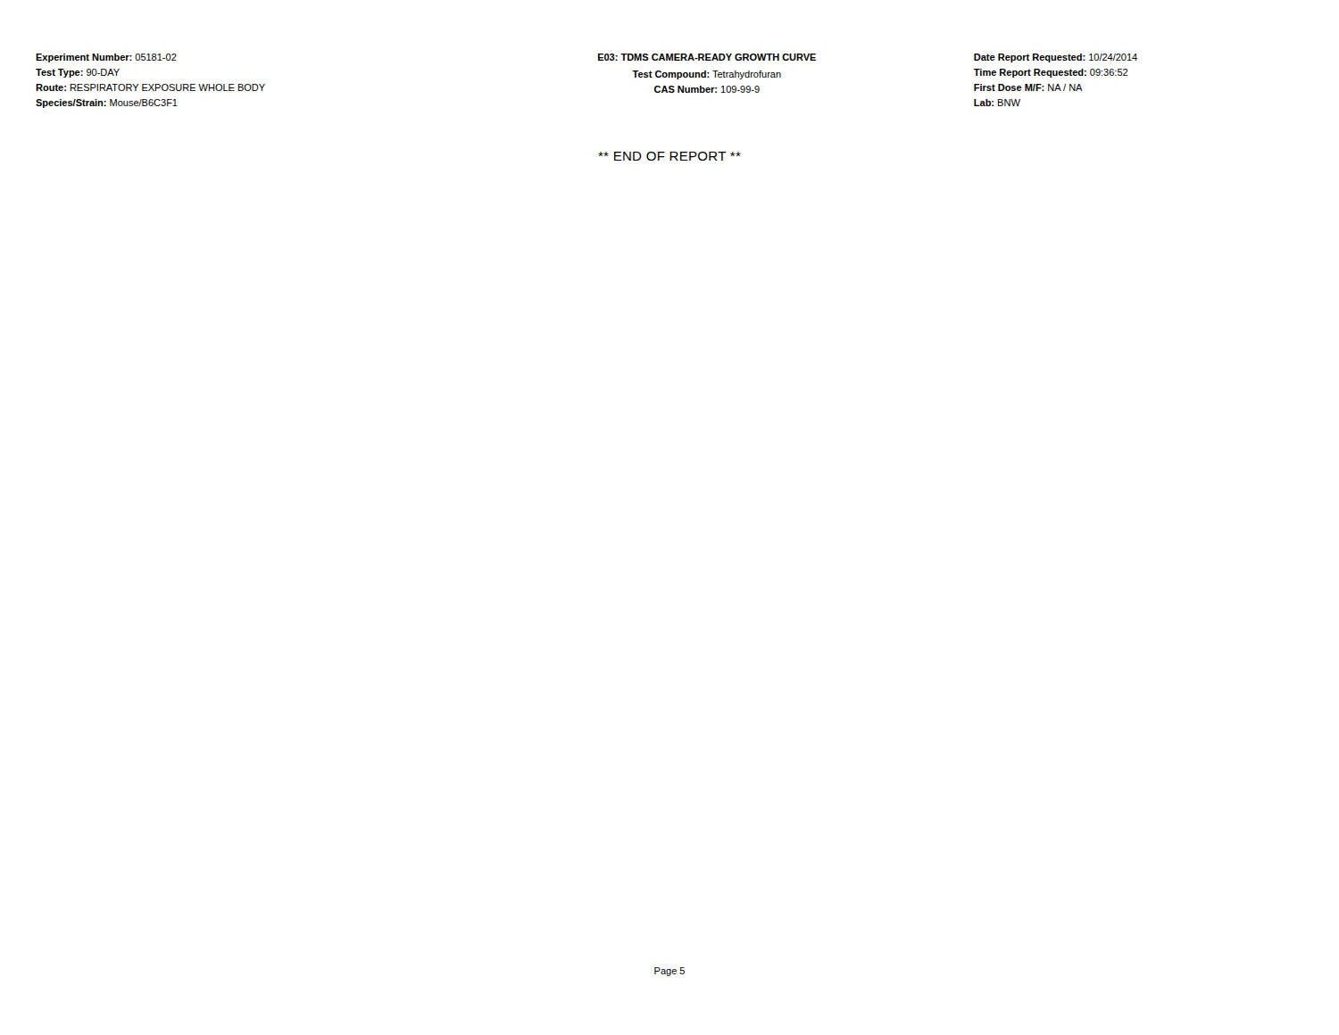Experiment Number: 05181-02
Test Type: 90-DAY
Route: RESPIRATORY EXPOSURE WHOLE BODY
Species/Strain: Mouse/B6C3F1
E03: TDMS CAMERA-READY GROWTH CURVE
Test Compound: Tetrahydrofuran
CAS Number: 109-99-9
Date Report Requested: 10/24/2014
Time Report Requested: 09:36:52
First Dose M/F: NA / NA
Lab: BNW
** END OF REPORT **
Page 5